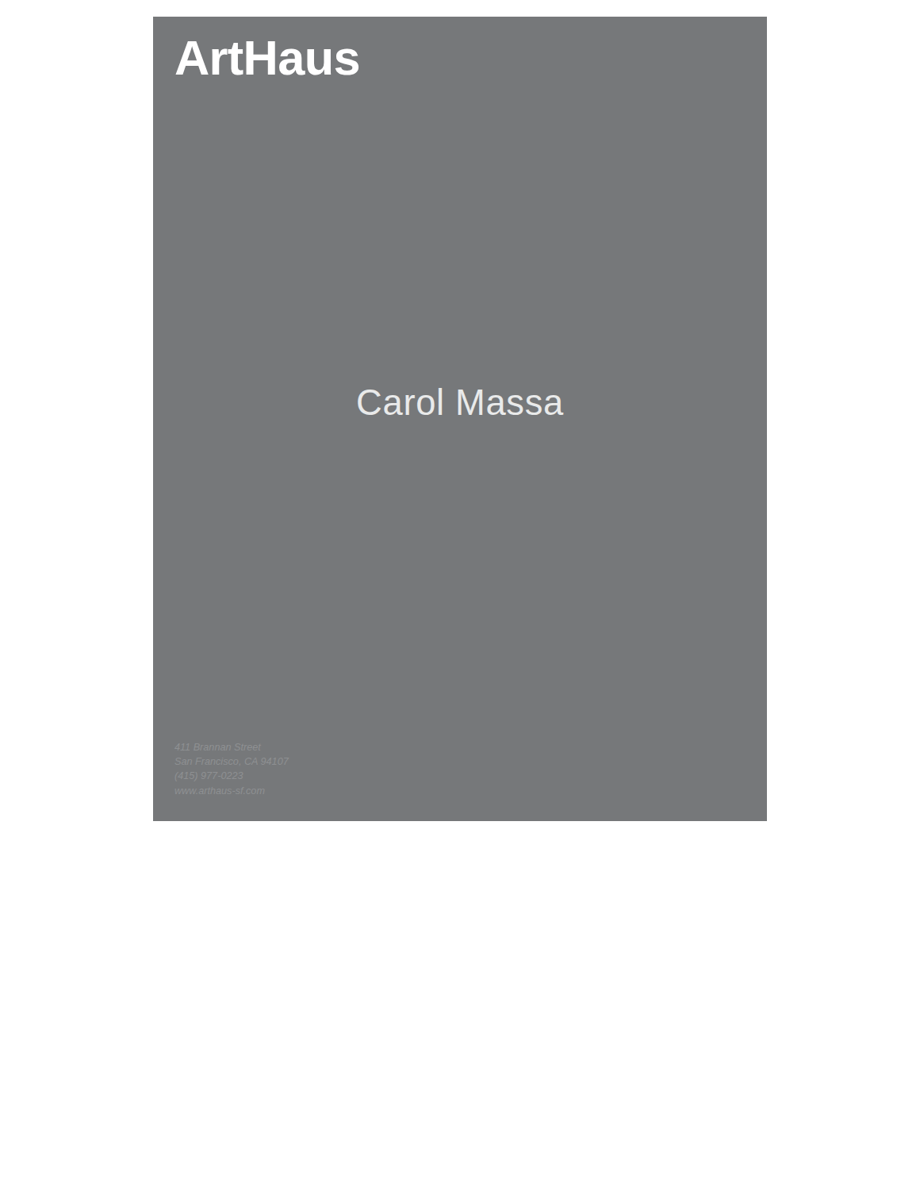ArtHaus
Carol Massa
411 Brannan Street
San Francisco, CA 94107
(415) 977-0223
www.arthaus-sf.com